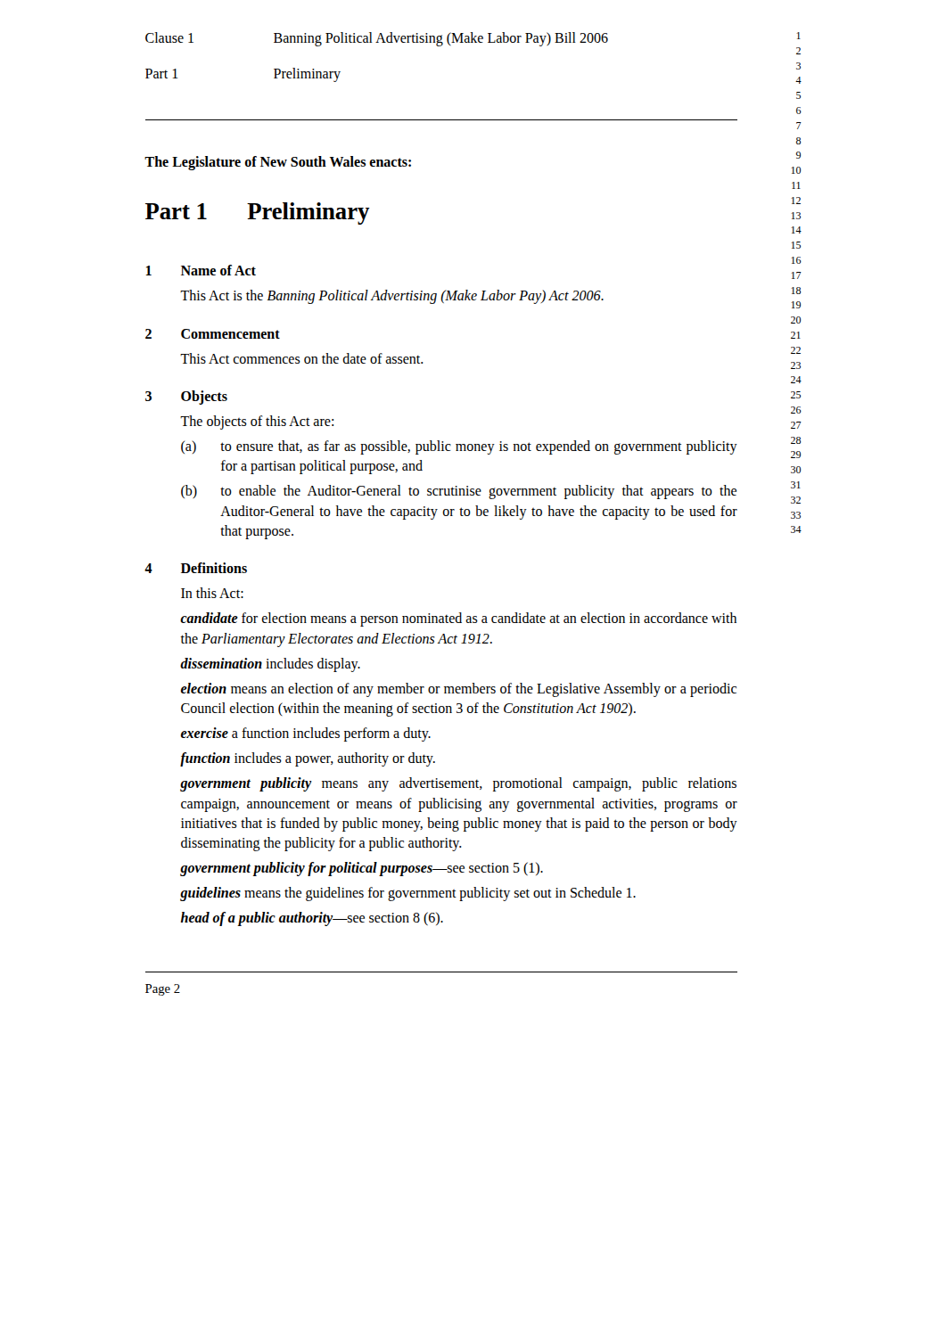Clause 1
Banning Political Advertising (Make Labor Pay) Bill 2006
Part 1
Preliminary
The Legislature of New South Wales enacts:
Part 1 Preliminary
1 Name of Act
This Act is the Banning Political Advertising (Make Labor Pay) Act 2006.
2 Commencement
This Act commences on the date of assent.
3 Objects
The objects of this Act are:
(a) to ensure that, as far as possible, public money is not expended on government publicity for a partisan political purpose, and
(b) to enable the Auditor-General to scrutinise government publicity that appears to the Auditor-General to have the capacity or to be likely to have the capacity to be used for that purpose.
4 Definitions
In this Act:
candidate for election means a person nominated as a candidate at an election in accordance with the Parliamentary Electorates and Elections Act 1912.
dissemination includes display.
election means an election of any member or members of the Legislative Assembly or a periodic Council election (within the meaning of section 3 of the Constitution Act 1902).
exercise a function includes perform a duty.
function includes a power, authority or duty.
government publicity means any advertisement, promotional campaign, public relations campaign, announcement or means of publicising any governmental activities, programs or initiatives that is funded by public money, being public money that is paid to the person or body disseminating the publicity for a public authority.
government publicity for political purposes—see section 5 (1).
guidelines means the guidelines for government publicity set out in Schedule 1.
head of a public authority—see section 8 (6).
Page 2
1
2
3
4
5
6
7
8
9
10
11
12
13
14
15
16
17
18
19
20
21
22
23
24
25
26
27
28
29
30
31
32
33
34